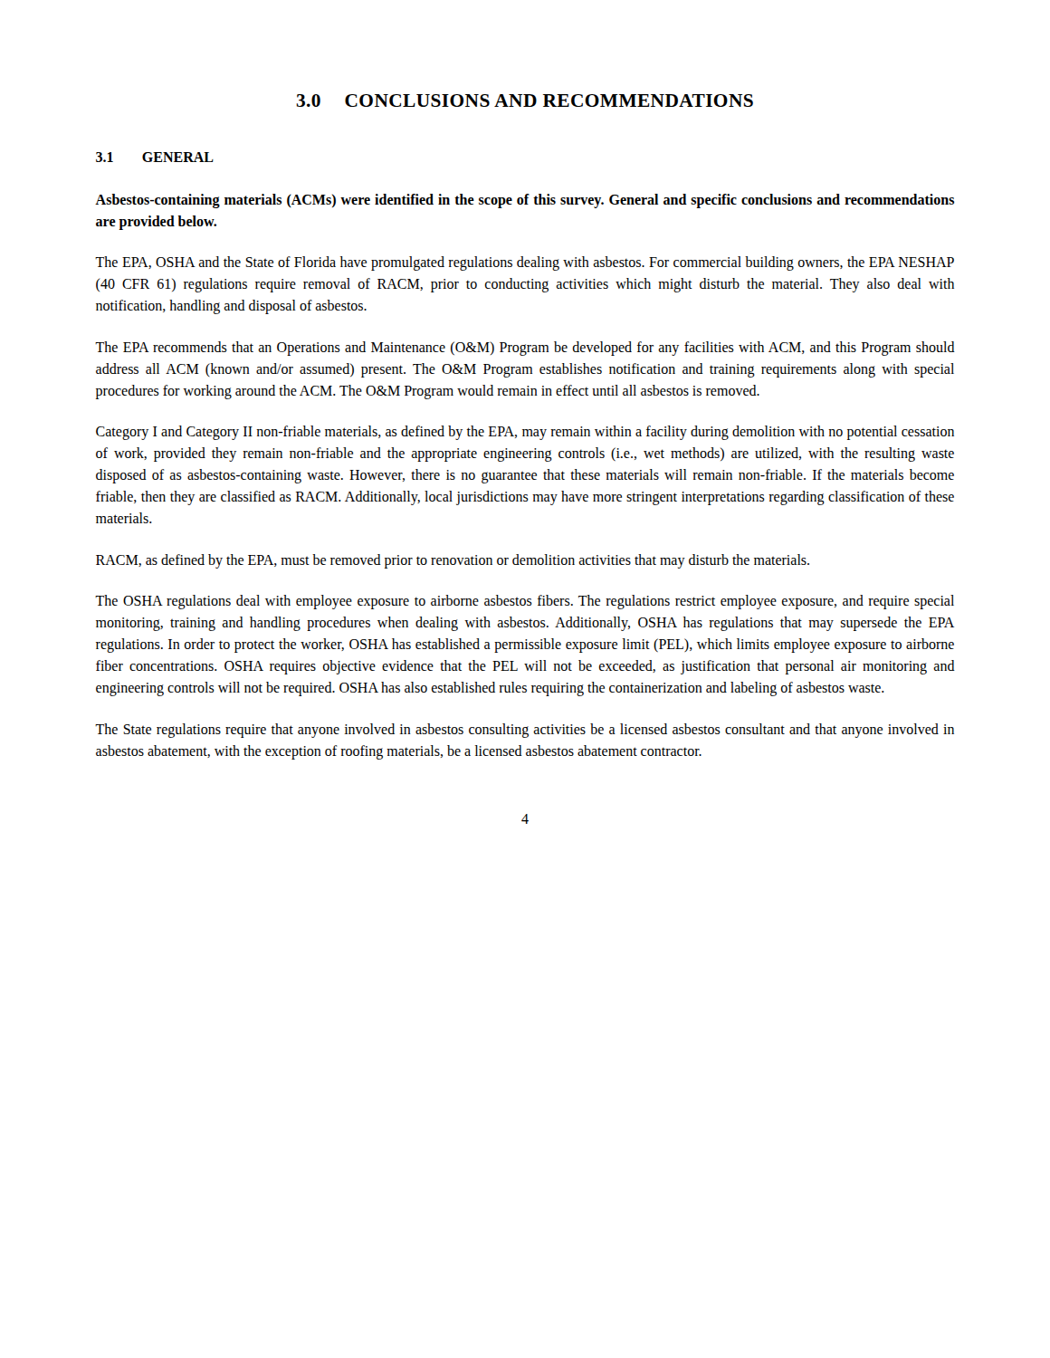3.0 CONCLUSIONS AND RECOMMENDATIONS
3.1 GENERAL
Asbestos-containing materials (ACMs) were identified in the scope of this survey. General and specific conclusions and recommendations are provided below.
The EPA, OSHA and the State of Florida have promulgated regulations dealing with asbestos. For commercial building owners, the EPA NESHAP (40 CFR 61) regulations require removal of RACM, prior to conducting activities which might disturb the material. They also deal with notification, handling and disposal of asbestos.
The EPA recommends that an Operations and Maintenance (O&M) Program be developed for any facilities with ACM, and this Program should address all ACM (known and/or assumed) present. The O&M Program establishes notification and training requirements along with special procedures for working around the ACM. The O&M Program would remain in effect until all asbestos is removed.
Category I and Category II non-friable materials, as defined by the EPA, may remain within a facility during demolition with no potential cessation of work, provided they remain non-friable and the appropriate engineering controls (i.e., wet methods) are utilized, with the resulting waste disposed of as asbestos-containing waste. However, there is no guarantee that these materials will remain non-friable. If the materials become friable, then they are classified as RACM. Additionally, local jurisdictions may have more stringent interpretations regarding classification of these materials.
RACM, as defined by the EPA, must be removed prior to renovation or demolition activities that may disturb the materials.
The OSHA regulations deal with employee exposure to airborne asbestos fibers. The regulations restrict employee exposure, and require special monitoring, training and handling procedures when dealing with asbestos. Additionally, OSHA has regulations that may supersede the EPA regulations. In order to protect the worker, OSHA has established a permissible exposure limit (PEL), which limits employee exposure to airborne fiber concentrations. OSHA requires objective evidence that the PEL will not be exceeded, as justification that personal air monitoring and engineering controls will not be required. OSHA has also established rules requiring the containerization and labeling of asbestos waste.
The State regulations require that anyone involved in asbestos consulting activities be a licensed asbestos consultant and that anyone involved in asbestos abatement, with the exception of roofing materials, be a licensed asbestos abatement contractor.
4